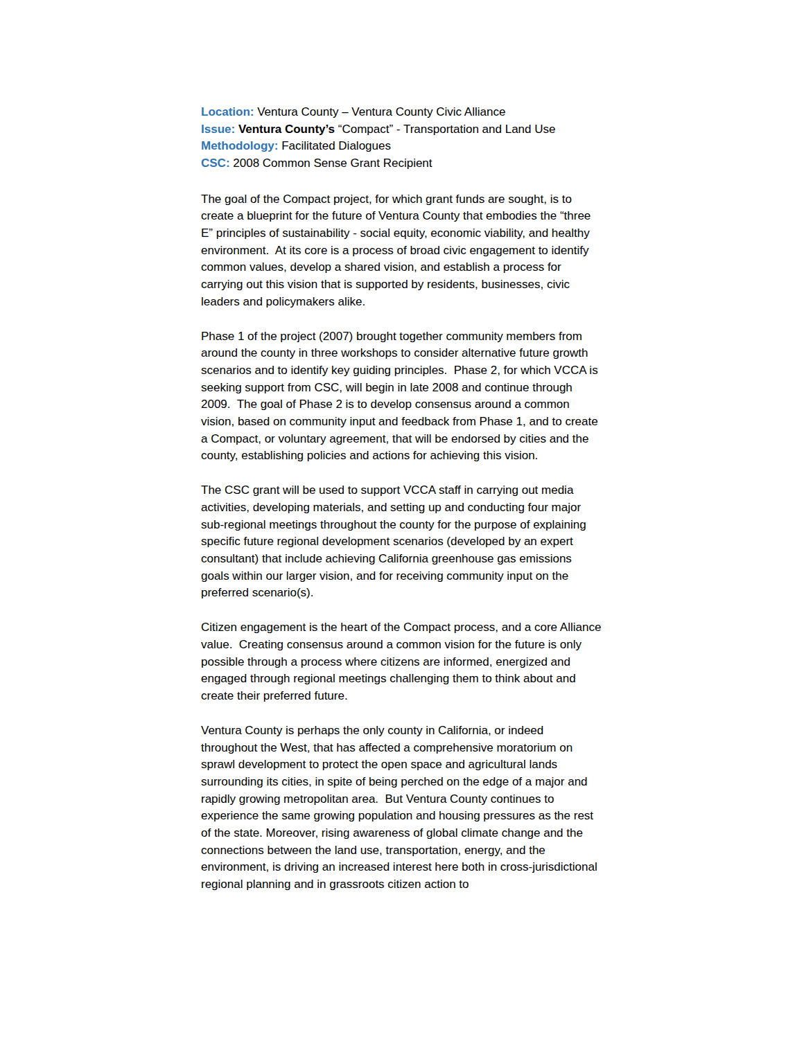Location: Ventura County – Ventura County Civic Alliance
Issue: Ventura County’s “Compact” - Transportation and Land Use
Methodology: Facilitated Dialogues
CSC: 2008 Common Sense Grant Recipient
The goal of the Compact project, for which grant funds are sought, is to create a blueprint for the future of Ventura County that embodies the “three E” principles of sustainability - social equity, economic viability, and healthy environment. At its core is a process of broad civic engagement to identify common values, develop a shared vision, and establish a process for carrying out this vision that is supported by residents, businesses, civic leaders and policymakers alike.
Phase 1 of the project (2007) brought together community members from around the county in three workshops to consider alternative future growth scenarios and to identify key guiding principles. Phase 2, for which VCCA is seeking support from CSC, will begin in late 2008 and continue through 2009. The goal of Phase 2 is to develop consensus around a common vision, based on community input and feedback from Phase 1, and to create a Compact, or voluntary agreement, that will be endorsed by cities and the county, establishing policies and actions for achieving this vision.
The CSC grant will be used to support VCCA staff in carrying out media activities, developing materials, and setting up and conducting four major sub-regional meetings throughout the county for the purpose of explaining specific future regional development scenarios (developed by an expert consultant) that include achieving California greenhouse gas emissions goals within our larger vision, and for receiving community input on the preferred scenario(s).
Citizen engagement is the heart of the Compact process, and a core Alliance value. Creating consensus around a common vision for the future is only possible through a process where citizens are informed, energized and engaged through regional meetings challenging them to think about and create their preferred future.
Ventura County is perhaps the only county in California, or indeed throughout the West, that has affected a comprehensive moratorium on sprawl development to protect the open space and agricultural lands surrounding its cities, in spite of being perched on the edge of a major and rapidly growing metropolitan area. But Ventura County continues to experience the same growing population and housing pressures as the rest of the state. Moreover, rising awareness of global climate change and the connections between the land use, transportation, energy, and the environment, is driving an increased interest here both in cross-jurisdictional regional planning and in grassroots citizen action to